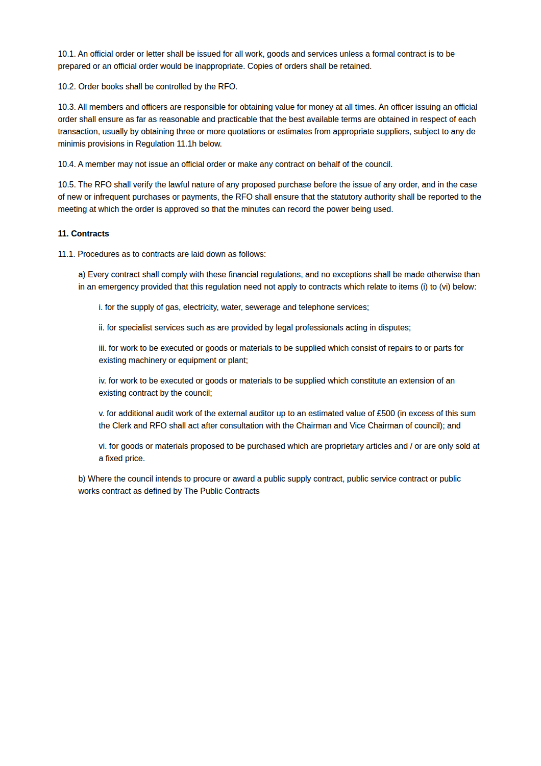10.1. An official order or letter shall be issued for all work, goods and services unless a formal contract is to be prepared or an official order would be inappropriate. Copies of orders shall be retained.
10.2. Order books shall be controlled by the RFO.
10.3. All members and officers are responsible for obtaining value for money at all times. An officer issuing an official order shall ensure as far as reasonable and practicable that the best available terms are obtained in respect of each transaction, usually by obtaining three or more quotations or estimates from appropriate suppliers, subject to any de minimis provisions in Regulation 11.1h below.
10.4. A member may not issue an official order or make any contract on behalf of the council.
10.5. The RFO shall verify the lawful nature of any proposed purchase before the issue of any order, and in the case of new or infrequent purchases or payments, the RFO shall ensure that the statutory authority shall be reported to the meeting at which the order is approved so that the minutes can record the power being used.
11. Contracts
11.1. Procedures as to contracts are laid down as follows:
a) Every contract shall comply with these financial regulations, and no exceptions shall be made otherwise than in an emergency provided that this regulation need not apply to contracts which relate to items (i) to (vi) below:
i. for the supply of gas, electricity, water, sewerage and telephone services;
ii. for specialist services such as are provided by legal professionals acting in disputes;
iii. for work to be executed or goods or materials to be supplied which consist of repairs to or parts for existing machinery or equipment or plant;
iv. for work to be executed or goods or materials to be supplied which constitute an extension of an existing contract by the council;
v. for additional audit work of the external auditor up to an estimated value of £500 (in excess of this sum the Clerk and RFO shall act after consultation with the Chairman and Vice Chairman of council); and
vi. for goods or materials proposed to be purchased which are proprietary articles and / or are only sold at a fixed price.
b) Where the council intends to procure or award a public supply contract, public service contract or public works contract as defined by The Public Contracts